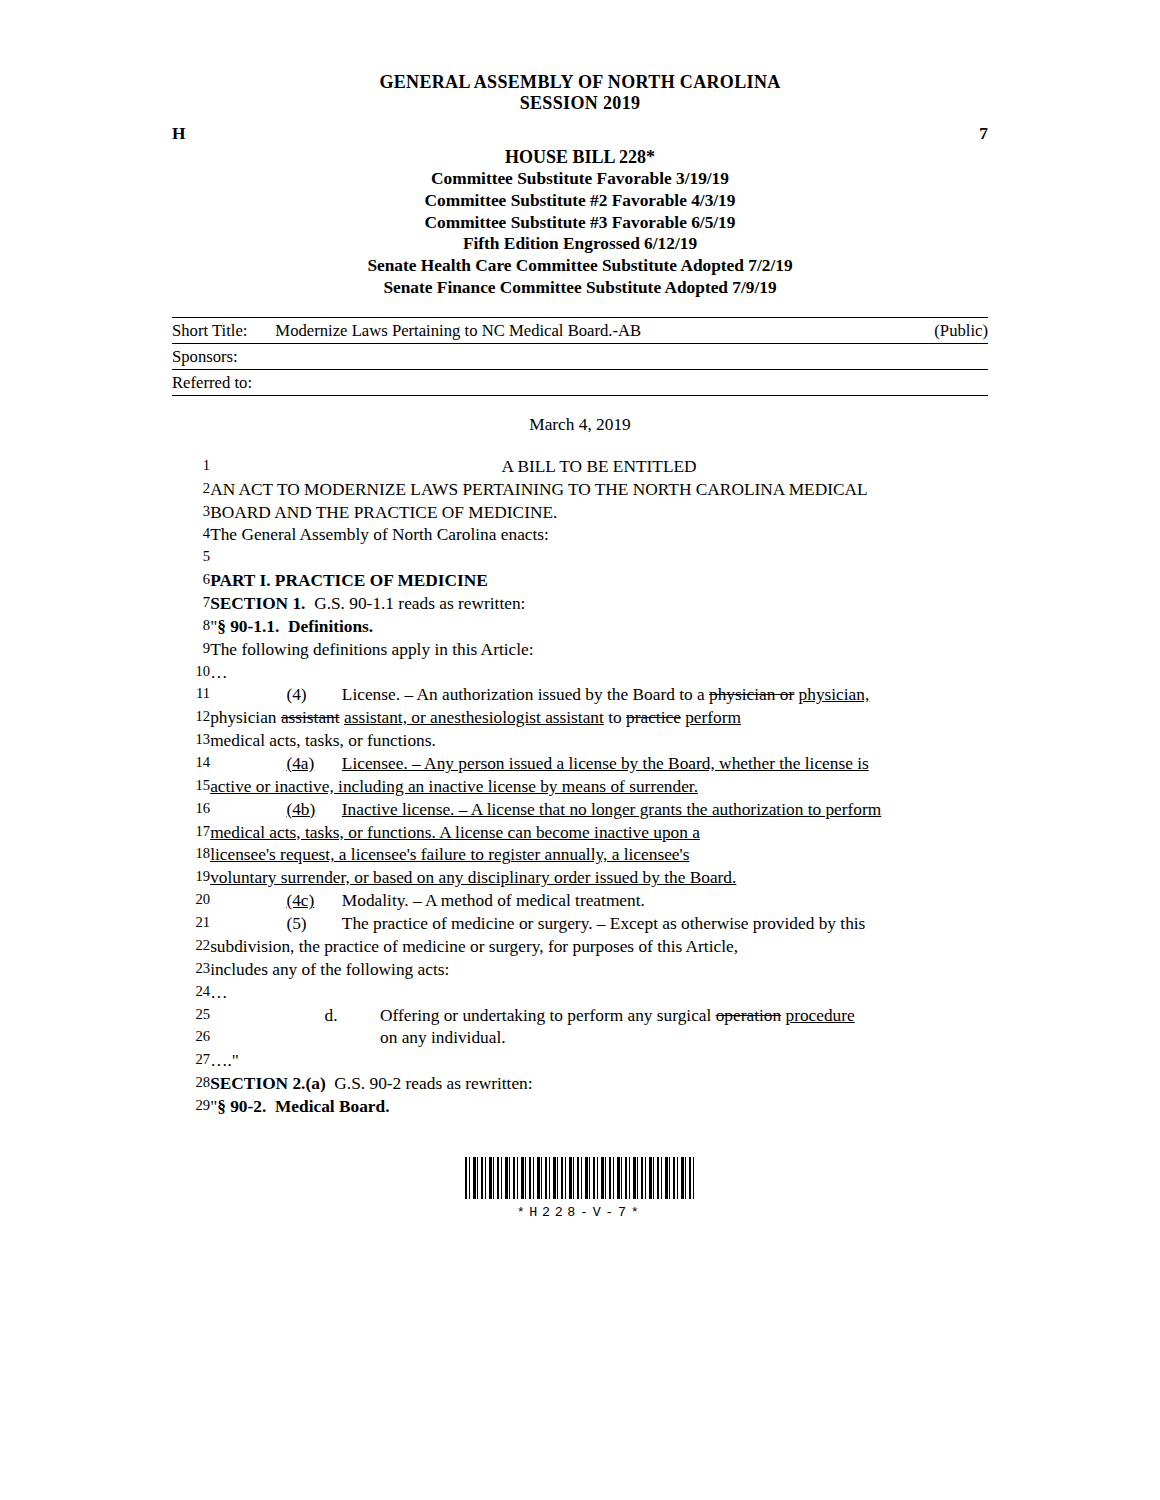GENERAL ASSEMBLY OF NORTH CAROLINA
SESSION 2019
H 7
HOUSE BILL 228*
Committee Substitute Favorable 3/19/19
Committee Substitute #2 Favorable 4/3/19
Committee Substitute #3 Favorable 6/5/19
Fifth Edition Engrossed 6/12/19
Senate Health Care Committee Substitute Adopted 7/2/19
Senate Finance Committee Substitute Adopted 7/9/19
Short Title:
Modernize Laws Pertaining to NC Medical Board.-AB
(Public)
Sponsors:
Referred to:
March 4, 2019
| 1 | A BILL TO BE ENTITLED |
| 2 | AN ACT TO MODERNIZE LAWS PERTAINING TO THE NORTH CAROLINA MEDICAL |
| 3 | BOARD AND THE PRACTICE OF MEDICINE. |
| 4 | The General Assembly of North Carolina enacts: |
| 5 | |
| 6 | PART I. PRACTICE OF MEDICINE |
| 7 | SECTION 1. G.S. 90-1.1 reads as rewritten: |
| 8 | " § 90-1.1. Definitions. |
| 9 | The following definitions apply in this Article: |
| 10 | … |
| 11 | (4) License. – An authorization issued by the Board to a physician or physician, |
| 12 | physician assistant assistant, or anesthesiologist assistant to practice perform |
| 13 | medical acts, tasks, or functions. |
| 14 | (4a) Licensee. – Any person issued a license by the Board, whether the license is |
| 15 | active or inactive, including an inactive license by means of surrender. |
| 16 | (4b) Inactive license. – A license that no longer grants the authorization to perform |
| 17 | medical acts, tasks, or functions. A license can become inactive upon a |
| 18 | licensee's request, a licensee's failure to register annually, a licensee's |
| 19 | voluntary surrender, or based on any disciplinary order issued by the Board. |
| 20 | (4c) Modality. – A method of medical treatment. |
| 21 | (5) The practice of medicine or surgery. – Except as otherwise provided by this |
| 22 | subdivision, the practice of medicine or surgery, for purposes of this Article, |
| 23 | includes any of the following acts: |
| 24 | … |
| 25 | d. Offering or undertaking to perform any surgical operation procedure |
| 26 | on any individual. |
| 27 | …." |
| 28 | SECTION 2.(a) G.S. 90-2 reads as rewritten: |
| 29 | " § 90-2. Medical Board. |
*H228-V-7*